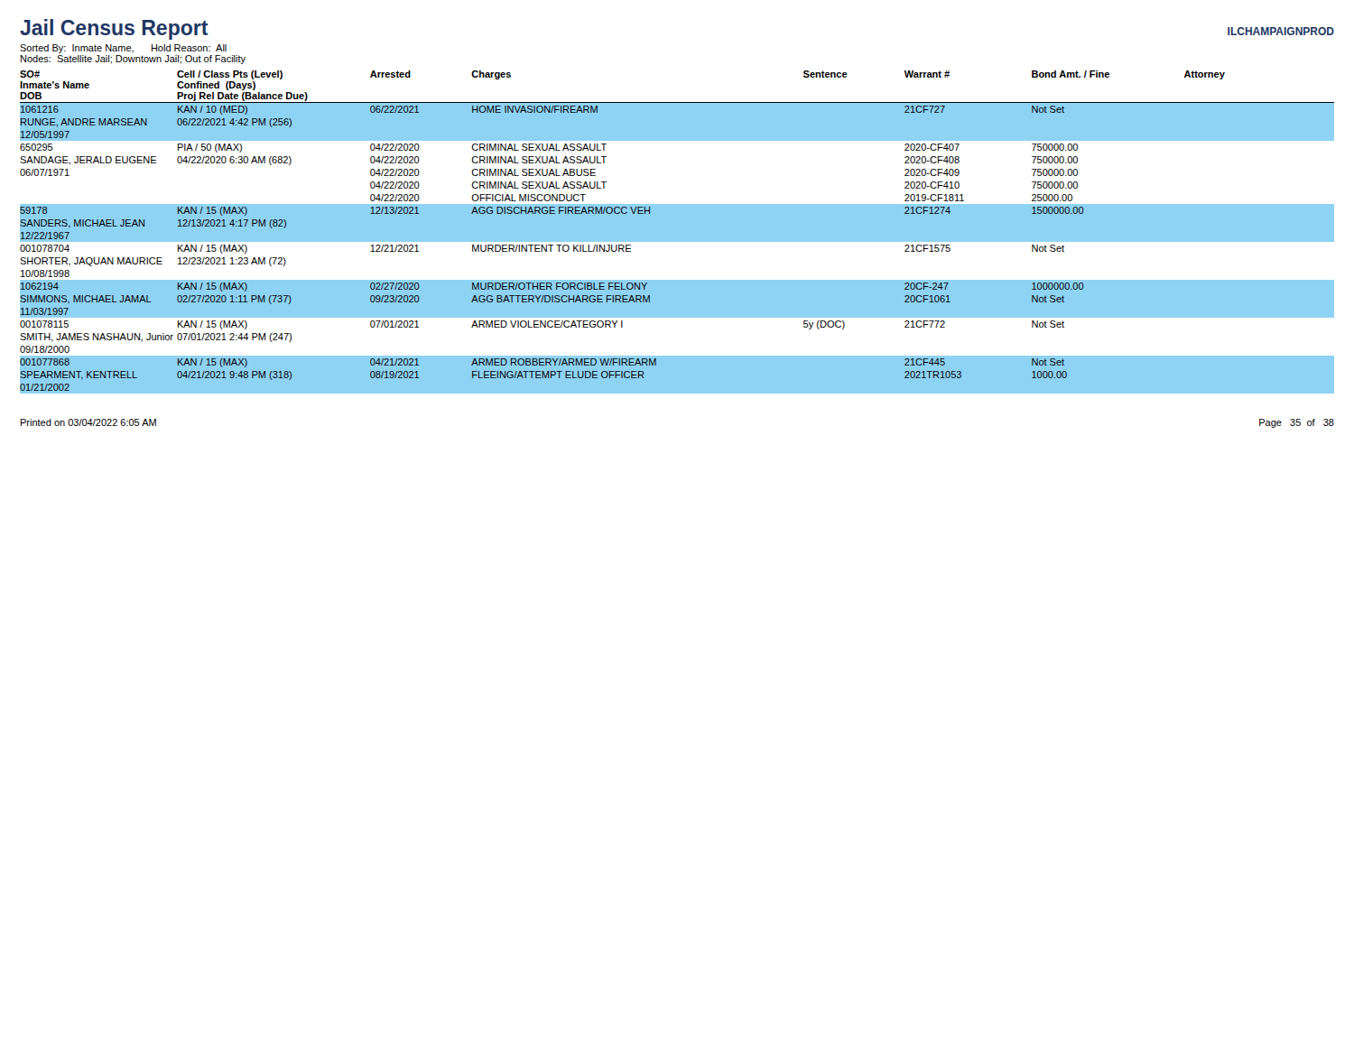Jail Census Report
ILCHAMPAIGNPROD
Sorted By: Inmate Name, Hold Reason: All
Nodes: Satellite Jail; Downtown Jail; Out of Facility
| SO# Inmate's Name DOB | Cell / Class Pts (Level) Confined (Days) Proj Rel Date (Balance Due) | Arrested | Charges | Sentence | Warrant # | Bond Amt. / Fine | Attorney |
| --- | --- | --- | --- | --- | --- | --- | --- |
| 1061216 | KAN / 10 (MED) | 06/22/2021 | HOME INVASION/FIREARM | | 21CF727 | Not Set | |
| RUNGE, ANDRE MARSEAN | 06/22/2021 4:42 PM (256) | | | | | | |
| 12/05/1997 | | | | | | | |
| 650295 | PIA / 50 (MAX) | 04/22/2020 | CRIMINAL SEXUAL ASSAULT | | 2020-CF407 | 750000.00 | |
| SANDAGE, JERALD EUGENE | 04/22/2020 6:30 AM (682) | 04/22/2020 | CRIMINAL SEXUAL ASSAULT | | 2020-CF408 | 750000.00 | |
| 06/07/1971 | | 04/22/2020 | CRIMINAL SEXUAL ABUSE | | 2020-CF409 | 750000.00 | |
| | | 04/22/2020 | CRIMINAL SEXUAL ASSAULT | | 2020-CF410 | 750000.00 | |
| | | 04/22/2020 | OFFICIAL MISCONDUCT | | 2019-CF1811 | 25000.00 | |
| 59178 | KAN / 15 (MAX) | 12/13/2021 | AGG DISCHARGE FIREARM/OCC VEH | | 21CF1274 | 1500000.00 | |
| SANDERS, MICHAEL JEAN | 12/13/2021 4:17 PM (82) | | | | | | |
| 12/22/1967 | | | | | | | |
| 001078704 | KAN / 15 (MAX) | 12/21/2021 | MURDER/INTENT TO KILL/INJURE | | 21CF1575 | Not Set | |
| SHORTER, JAQUAN MAURICE | 12/23/2021 1:23 AM (72) | | | | | | |
| 10/08/1998 | | | | | | | |
| 1062194 | KAN / 15 (MAX) | 02/27/2020 | MURDER/OTHER FORCIBLE FELONY | | 20CF-247 | 1000000.00 | |
| SIMMONS, MICHAEL JAMAL | 02/27/2020 1:11 PM (737) | 09/23/2020 | AGG BATTERY/DISCHARGE FIREARM | | 20CF1061 | Not Set | |
| 11/03/1997 | | | | | | | |
| 001078115 | KAN / 15 (MAX) | 07/01/2021 | ARMED VIOLENCE/CATEGORY I | 5y (DOC) | 21CF772 | Not Set | |
| SMITH, JAMES NASHAUN, Junior | 07/01/2021 2:44 PM (247) | | | | | | |
| 09/18/2000 | | | | | | | |
| 001077868 | KAN / 15 (MAX) | 04/21/2021 | ARMED ROBBERY/ARMED W/FIREARM | | 21CF445 | Not Set | |
| SPEARMENT, KENTRELL | 04/21/2021 9:48 PM (318) | 08/19/2021 | FLEEING/ATTEMPT ELUDE OFFICER | | 2021TR1053 | 1000.00 | |
| 01/21/2002 | | | | | | | |
Printed on 03/04/2022 6:05 AM Page 35 of 38